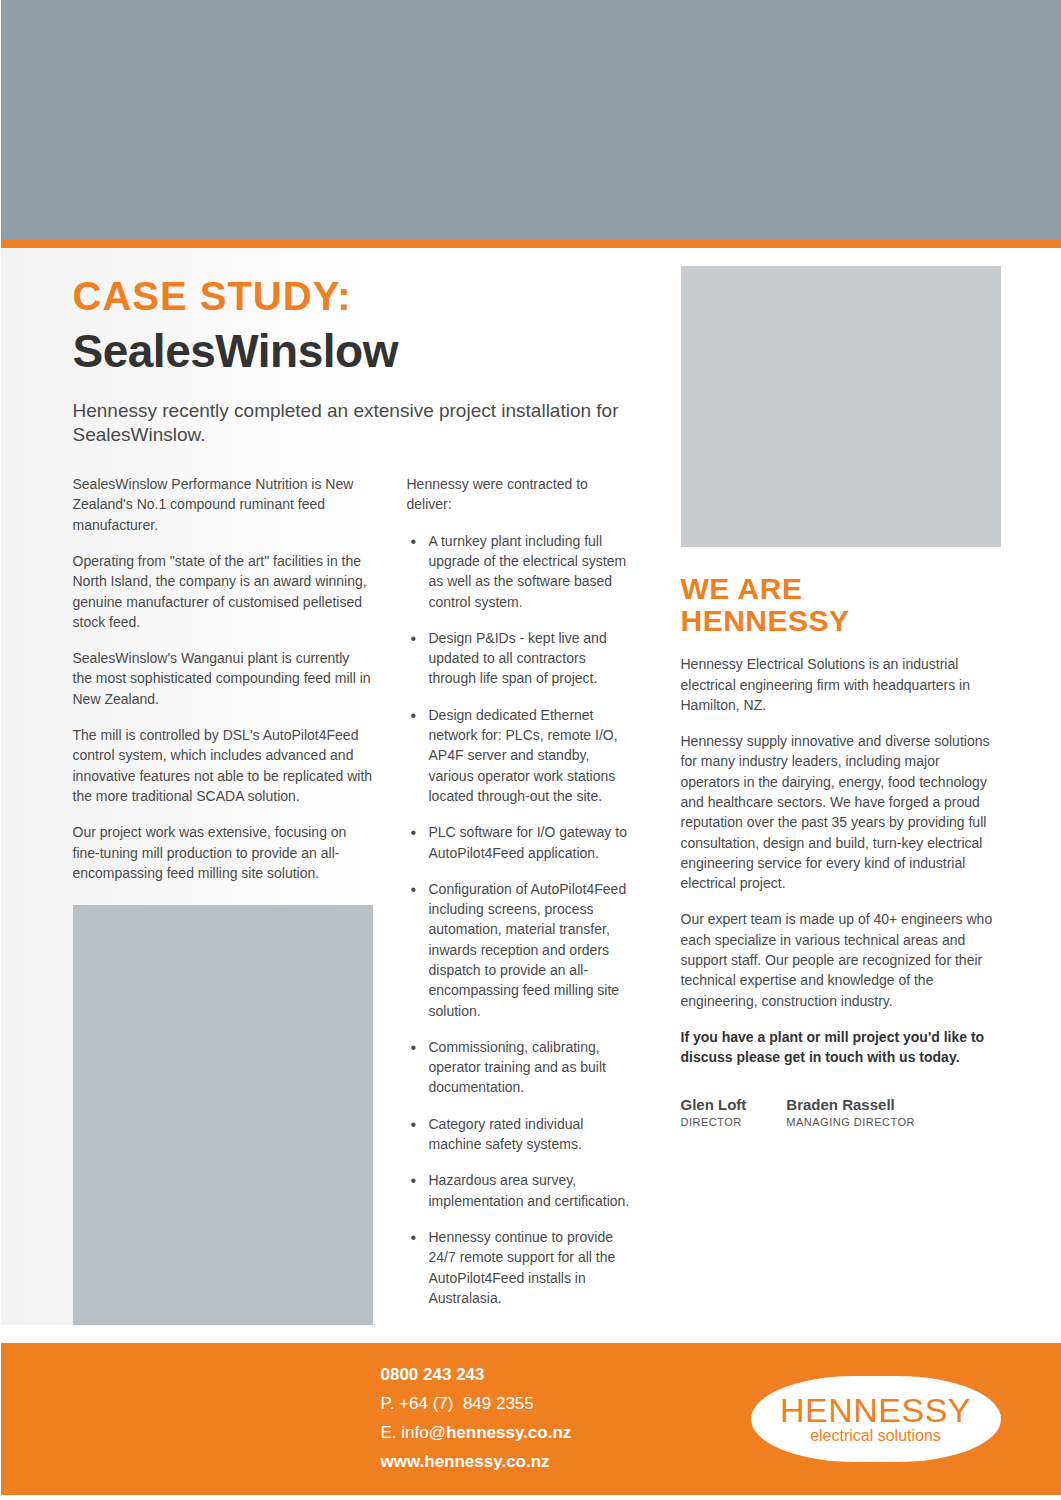Case Study:
SealesWinslow
Hennessy recently completed an extensive project installation for SealesWinslow.
SealesWinslow Performance Nutrition is New Zealand's No.1 compound ruminant feed manufacturer.
Operating from "state of the art" facilities in the North Island, the company is an award winning, genuine manufacturer of customised pelletised stock feed.
SealesWinslow's Wanganui plant is currently the most sophisticated compounding feed mill in New Zealand.
The mill is controlled by DSL's AutoPilot4Feed control system, which includes advanced and innovative features not able to be replicated with the more traditional SCADA solution.
Our project work was extensive, focusing on fine-tuning mill production to provide an all-encompassing feed milling site solution.
Hennessy were contracted to deliver:
A turnkey plant including full upgrade of the electrical system as well as the software based control system.
Design P&IDs - kept live and updated to all contractors through life span of project.
Design dedicated Ethernet network for: PLCs, remote I/O, AP4F server and standby, various operator work stations located through-out the site.
PLC software for I/O gateway to AutoPilot4Feed application.
Configuration of AutoPilot4Feed including screens, process automation, material transfer, inwards reception and orders dispatch to provide an all-encompassing feed milling site solution.
Commissioning, calibrating, operator training and as built documentation.
Category rated individual machine safety systems.
Hazardous area survey, implementation and certification.
Hennessy continue to provide 24/7 remote support for all the AutoPilot4Feed installs in Australasia.
We are
Hennessy
Hennessy Electrical Solutions is an industrial electrical engineering firm with headquarters in Hamilton, NZ.
Hennessy supply innovative and diverse solutions for many industry leaders, including major operators in the dairying, energy, food technology and healthcare sectors. We have forged a proud reputation over the past 35 years by providing full consultation, design and build, turn-key electrical engineering service for every kind of industrial electrical project.
Our expert team is made up of 40+ engineers who each specialize in various technical areas and support staff. Our people are recognized for their technical expertise and knowledge of the engineering, construction industry.
If you have a plant or mill project you'd like to discuss please get in touch with us today.
Glen Loft
Director
Braden Rassell
Managing Director
0800 243 243
P. +64 (7) 849 2355
E. info@hennessy.co.nz
www.hennessy.co.nz
HENNESSY electrical solutions